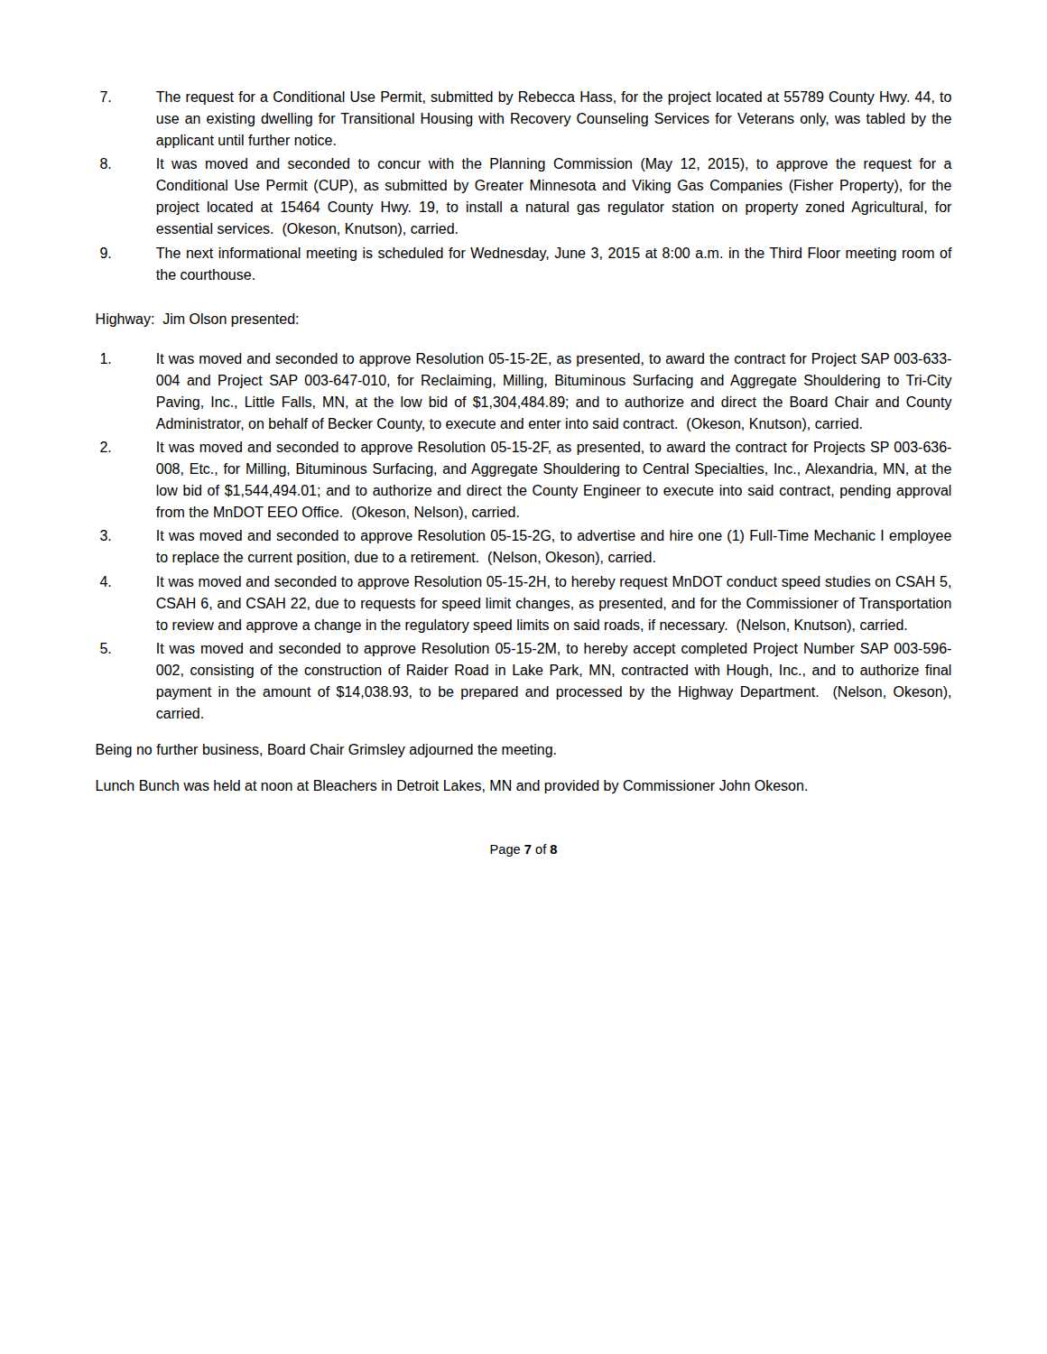7. The request for a Conditional Use Permit, submitted by Rebecca Hass, for the project located at 55789 County Hwy. 44, to use an existing dwelling for Transitional Housing with Recovery Counseling Services for Veterans only, was tabled by the applicant until further notice.
8. It was moved and seconded to concur with the Planning Commission (May 12, 2015), to approve the request for a Conditional Use Permit (CUP), as submitted by Greater Minnesota and Viking Gas Companies (Fisher Property), for the project located at 15464 County Hwy. 19, to install a natural gas regulator station on property zoned Agricultural, for essential services. (Okeson, Knutson), carried.
9. The next informational meeting is scheduled for Wednesday, June 3, 2015 at 8:00 a.m. in the Third Floor meeting room of the courthouse.
Highway: Jim Olson presented:
1. It was moved and seconded to approve Resolution 05-15-2E, as presented, to award the contract for Project SAP 003-633-004 and Project SAP 003-647-010, for Reclaiming, Milling, Bituminous Surfacing and Aggregate Shouldering to Tri-City Paving, Inc., Little Falls, MN, at the low bid of $1,304,484.89; and to authorize and direct the Board Chair and County Administrator, on behalf of Becker County, to execute and enter into said contract. (Okeson, Knutson), carried.
2. It was moved and seconded to approve Resolution 05-15-2F, as presented, to award the contract for Projects SP 003-636-008, Etc., for Milling, Bituminous Surfacing, and Aggregate Shouldering to Central Specialties, Inc., Alexandria, MN, at the low bid of $1,544,494.01; and to authorize and direct the County Engineer to execute into said contract, pending approval from the MnDOT EEO Office. (Okeson, Nelson), carried.
3. It was moved and seconded to approve Resolution 05-15-2G, to advertise and hire one (1) Full-Time Mechanic I employee to replace the current position, due to a retirement. (Nelson, Okeson), carried.
4. It was moved and seconded to approve Resolution 05-15-2H, to hereby request MnDOT conduct speed studies on CSAH 5, CSAH 6, and CSAH 22, due to requests for speed limit changes, as presented, and for the Commissioner of Transportation to review and approve a change in the regulatory speed limits on said roads, if necessary. (Nelson, Knutson), carried.
5. It was moved and seconded to approve Resolution 05-15-2M, to hereby accept completed Project Number SAP 003-596-002, consisting of the construction of Raider Road in Lake Park, MN, contracted with Hough, Inc., and to authorize final payment in the amount of $14,038.93, to be prepared and processed by the Highway Department. (Nelson, Okeson), carried.
Being no further business, Board Chair Grimsley adjourned the meeting.
Lunch Bunch was held at noon at Bleachers in Detroit Lakes, MN and provided by Commissioner John Okeson.
Page 7 of 8